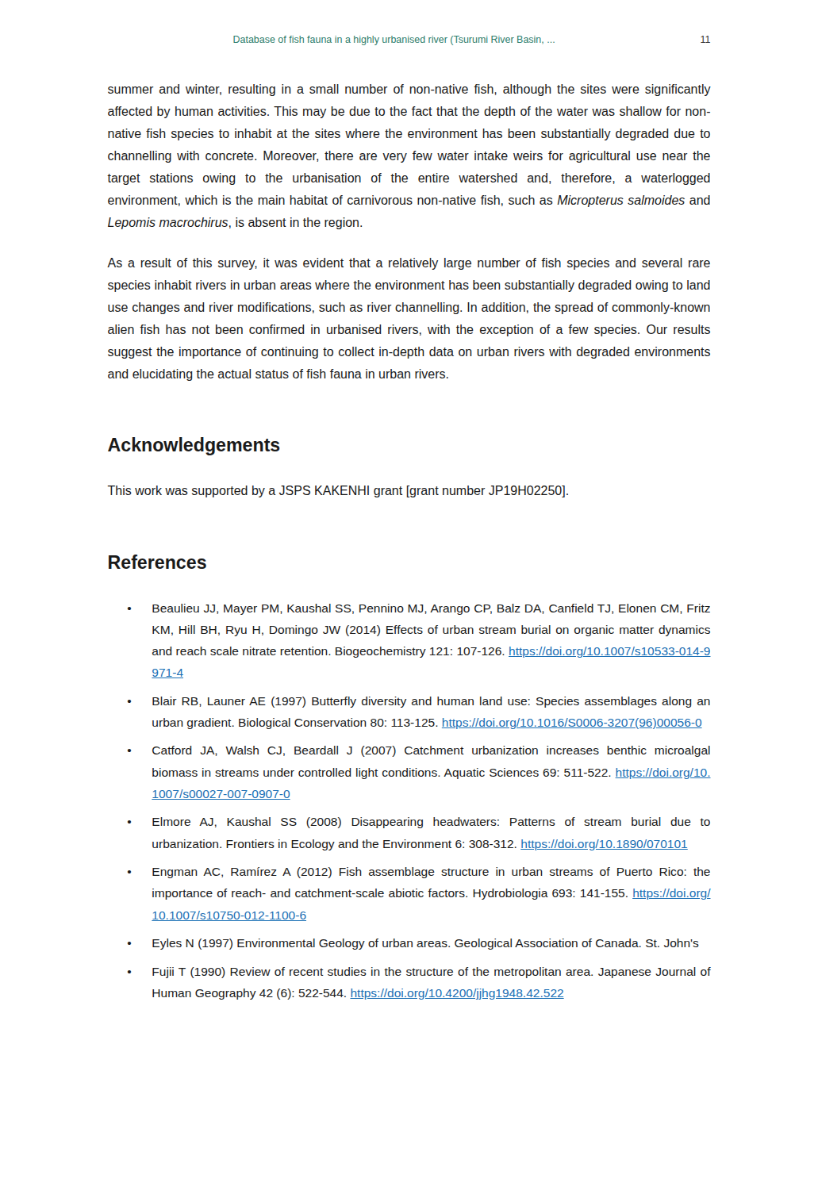Database of fish fauna in a highly urbanised river (Tsurumi River Basin, ... 11
summer and winter, resulting in a small number of non-native fish, although the sites were significantly affected by human activities. This may be due to the fact that the depth of the water was shallow for non-native fish species to inhabit at the sites where the environment has been substantially degraded due to channelling with concrete. Moreover, there are very few water intake weirs for agricultural use near the target stations owing to the urbanisation of the entire watershed and, therefore, a waterlogged environment, which is the main habitat of carnivorous non-native fish, such as Micropterus salmoides and Lepomis macrochirus, is absent in the region.
As a result of this survey, it was evident that a relatively large number of fish species and several rare species inhabit rivers in urban areas where the environment has been substantially degraded owing to land use changes and river modifications, such as river channelling. In addition, the spread of commonly-known alien fish has not been confirmed in urbanised rivers, with the exception of a few species. Our results suggest the importance of continuing to collect in-depth data on urban rivers with degraded environments and elucidating the actual status of fish fauna in urban rivers.
Acknowledgements
This work was supported by a JSPS KAKENHI grant [grant number JP19H02250].
References
Beaulieu JJ, Mayer PM, Kaushal SS, Pennino MJ, Arango CP, Balz DA, Canfield TJ, Elonen CM, Fritz KM, Hill BH, Ryu H, Domingo JW (2014) Effects of urban stream burial on organic matter dynamics and reach scale nitrate retention. Biogeochemistry 121: 107-126. https://doi.org/10.1007/s10533-014-9971-4
Blair RB, Launer AE (1997) Butterfly diversity and human land use: Species assemblages along an urban gradient. Biological Conservation 80: 113-125. https://doi.org/10.1016/S0006-3207(96)00056-0
Catford JA, Walsh CJ, Beardall J (2007) Catchment urbanization increases benthic microalgal biomass in streams under controlled light conditions. Aquatic Sciences 69: 511-522. https://doi.org/10.1007/s00027-007-0907-0
Elmore AJ, Kaushal SS (2008) Disappearing headwaters: Patterns of stream burial due to urbanization. Frontiers in Ecology and the Environment 6: 308-312. https://doi.org/10.1890/070101
Engman AC, Ramírez A (2012) Fish assemblage structure in urban streams of Puerto Rico: the importance of reach- and catchment-scale abiotic factors. Hydrobiologia 693: 141-155. https://doi.org/10.1007/s10750-012-1100-6
Eyles N (1997) Environmental Geology of urban areas. Geological Association of Canada. St. John's
Fujii T (1990) Review of recent studies in the structure of the metropolitan area. Japanese Journal of Human Geography 42 (6): 522-544. https://doi.org/10.4200/jjhg1948.42.522